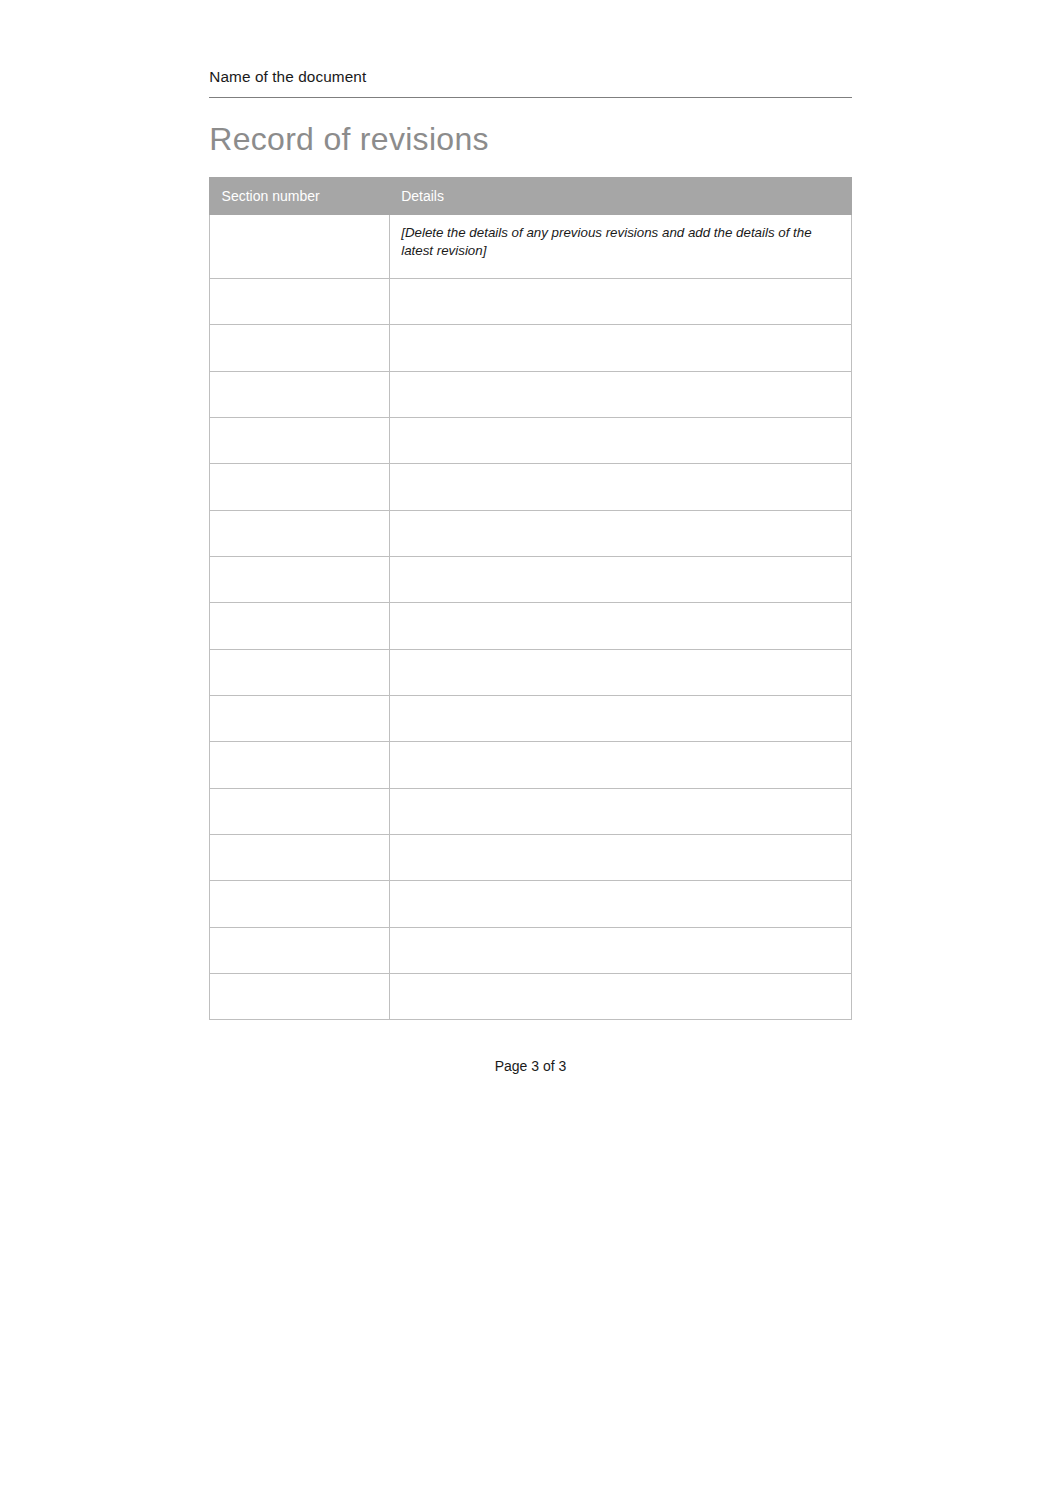Name of the document
Record of revisions
| Section number | Details |
| --- | --- |
| | [Delete the details of any previous revisions and add the details of the latest revision] |
Page 3 of 3